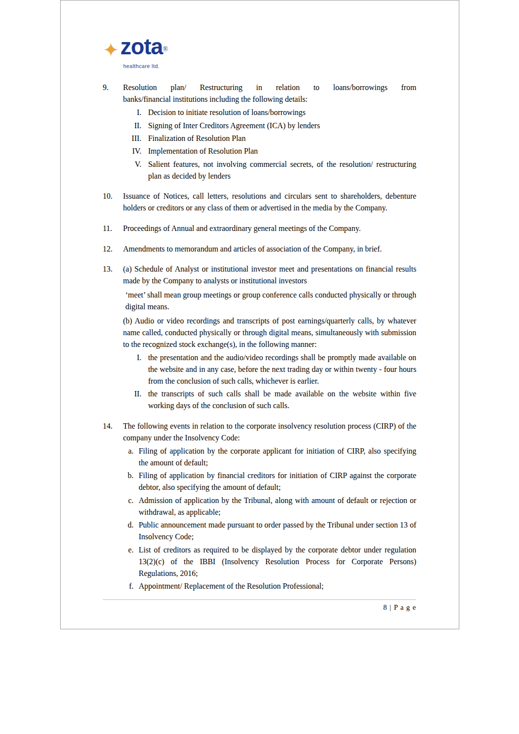✦zota® healthcare ltd.
Resolution plan/ Restructuring in relation to loans/borrowings from banks/financial institutions including the following details:
Decision to initiate resolution of loans/borrowings
Signing of Inter Creditors Agreement (ICA) by lenders
Finalization of Resolution Plan
Implementation of Resolution Plan
Salient features, not involving commercial secrets, of the resolution/ restructuring plan as decided by lenders
Issuance of Notices, call letters, resolutions and circulars sent to shareholders, debenture holders or creditors or any class of them or advertised in the media by the Company.
Proceedings of Annual and extraordinary general meetings of the Company.
Amendments to memorandum and articles of association of the Company, in brief.
(a) Schedule of Analyst or institutional investor meet and presentations on financial results made by the Company to analysts or institutional investors
‘meet’ shall mean group meetings or group conference calls conducted physically or through digital means.
(b) Audio or video recordings and transcripts of post earnings/quarterly calls, by whatever name called, conducted physically or through digital means, simultaneously with submission to the recognized stock exchange(s), in the following manner:
the presentation and the audio/video recordings shall be promptly made available on the website and in any case, before the next trading day or within twenty - four hours from the conclusion of such calls, whichever is earlier.
the transcripts of such calls shall be made available on the website within five working days of the conclusion of such calls.
The following events in relation to the corporate insolvency resolution process (CIRP) of the company under the Insolvency Code:
Filing of application by the corporate applicant for initiation of CIRP, also specifying the amount of default;
Filing of application by financial creditors for initiation of CIRP against the corporate debtor, also specifying the amount of default;
Admission of application by the Tribunal, along with amount of default or rejection or withdrawal, as applicable;
Public announcement made pursuant to order passed by the Tribunal under section 13 of Insolvency Code;
List of creditors as required to be displayed by the corporate debtor under regulation 13(2)(c) of the IBBI (Insolvency Resolution Process for Corporate Persons) Regulations, 2016;
Appointment/ Replacement of the Resolution Professional;
8 | P a g e